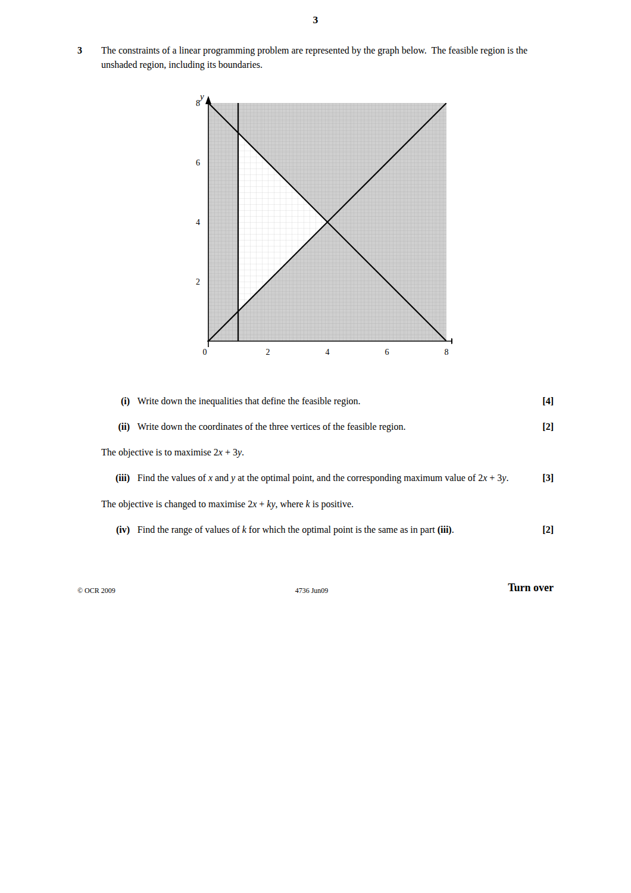3
3
The constraints of a linear programming problem are represented by the graph below. The feasible region is the unshaded region, including its boundaries.
y x 8 6 4 2 0 2 4 6 8
(i)
[4] Write down the inequalities that define the feasible region.
(ii)
[2] Write down the coordinates of the three vertices of the feasible region.
The objective is to maximise 2x + 3y.
(iii)
[3] Find the values of x and y at the optimal point, and the corresponding maximum value of 2x + 3y.
The objective is changed to maximise 2x + ky, where k is positive.
(iv)
[2] Find the range of values of k for which the optimal point is the same as in part (iii).
© OCR 2009
4736 Jun09
Turn over